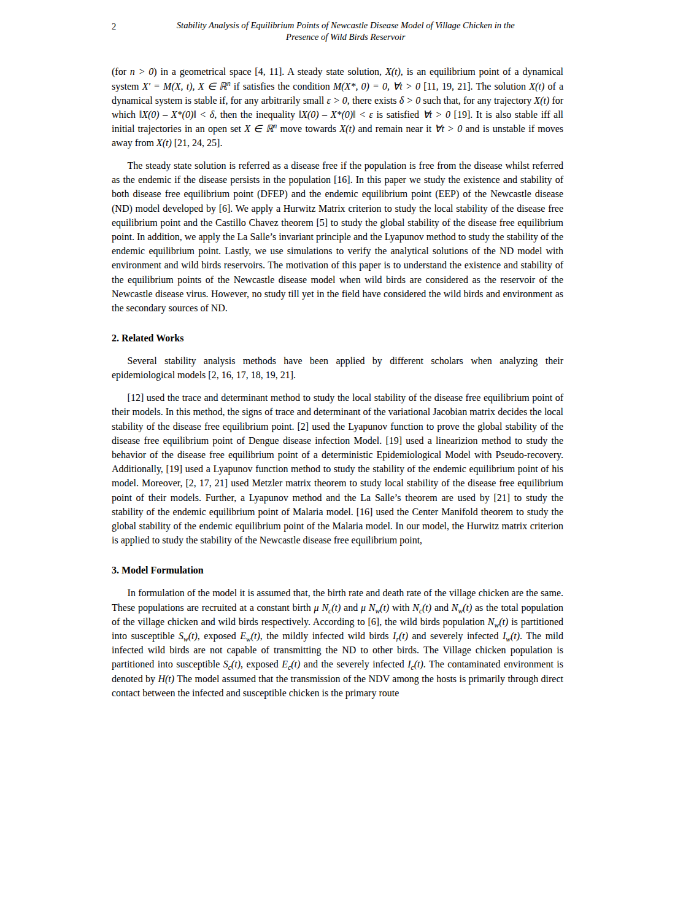2
Stability Analysis of Equilibrium Points of Newcastle Disease Model of Village Chicken in the
Presence of Wild Birds Reservoir
(for n > 0) in a geometrical space [4, 11]. A steady state solution, X(t), is an equilibrium point of a dynamical system X′ = M(X, t), X ∈ ℝn if satisfies the condition M(X*, 0) = 0, ∀t > 0 [11, 19, 21]. The solution X(t) of a dynamical system is stable if, for any arbitrarily small ε > 0, there exists δ > 0 such that, for any trajectory X(t) for which ‖X(0) – X*(0)‖ < δ, then the inequality ‖X(0) – X*(0)‖ < ε is satisfied ∀t > 0 [19]. It is also stable iff all initial trajectories in an open set X ∈ ℝn move towards X(t) and remain near it ∀t > 0 and is unstable if moves away from X(t) [21, 24, 25].
The steady state solution is referred as a disease free if the population is free from the disease whilst referred as the endemic if the disease persists in the population [16]. In this paper we study the existence and stability of both disease free equilibrium point (DFEP) and the endemic equilibrium point (EEP) of the Newcastle disease (ND) model developed by [6]. We apply a Hurwitz Matrix criterion to study the local stability of the disease free equilibrium point and the Castillo Chavez theorem [5] to study the global stability of the disease free equilibrium point. In addition, we apply the La Salle’s invariant principle and the Lyapunov method to study the stability of the endemic equilibrium point. Lastly, we use simulations to verify the analytical solutions of the ND model with environment and wild birds reservoirs. The motivation of this paper is to understand the existence and stability of the equilibrium points of the Newcastle disease model when wild birds are considered as the reservoir of the Newcastle disease virus. However, no study till yet in the field have considered the wild birds and environment as the secondary sources of ND.
2. Related Works
Several stability analysis methods have been applied by different scholars when analyzing their epidemiological models [2, 16, 17, 18, 19, 21].
[12] used the trace and determinant method to study the local stability of the disease free equilibrium point of their models. In this method, the signs of trace and determinant of the variational Jacobian matrix decides the local stability of the disease free equilibrium point. [2] used the Lyapunov function to prove the global stability of the disease free equilibrium point of Dengue disease infection Model. [19] used a linearizion method to study the behavior of the disease free equilibrium point of a deterministic Epidemiological Model with Pseudo-recovery. Additionally, [19] used a Lyapunov function method to study the stability of the endemic equilibrium point of his model. Moreover, [2, 17, 21] used Metzler matrix theorem to study local stability of the disease free equilibrium point of their models. Further, a Lyapunov method and the La Salle’s theorem are used by [21] to study the stability of the endemic equilibrium point of Malaria model. [16] used the Center Manifold theorem to study the global stability of the endemic equilibrium point of the Malaria model. In our model, the Hurwitz matrix criterion is applied to study the stability of the Newcastle disease free equilibrium point,
3. Model Formulation
In formulation of the model it is assumed that, the birth rate and death rate of the village chicken are the same. These populations are recruited at a constant birth μ Nc(t) and μ Nw(t) with Nc(t) and Nw(t) as the total population of the village chicken and wild birds respectively. According to [6], the wild birds population Nw(t) is partitioned into susceptible Sw(t), exposed Ew(t), the mildly infected wild birds Ir(t) and severely infected Iw(t). The mild infected wild birds are not capable of transmitting the ND to other birds. The Village chicken population is partitioned into susceptible Sc(t), exposed Ec(t) and the severely infected Ic(t). The contaminated environment is denoted by H(t) The model assumed that the transmission of the NDV among the hosts is primarily through direct contact between the infected and susceptible chicken is the primary route